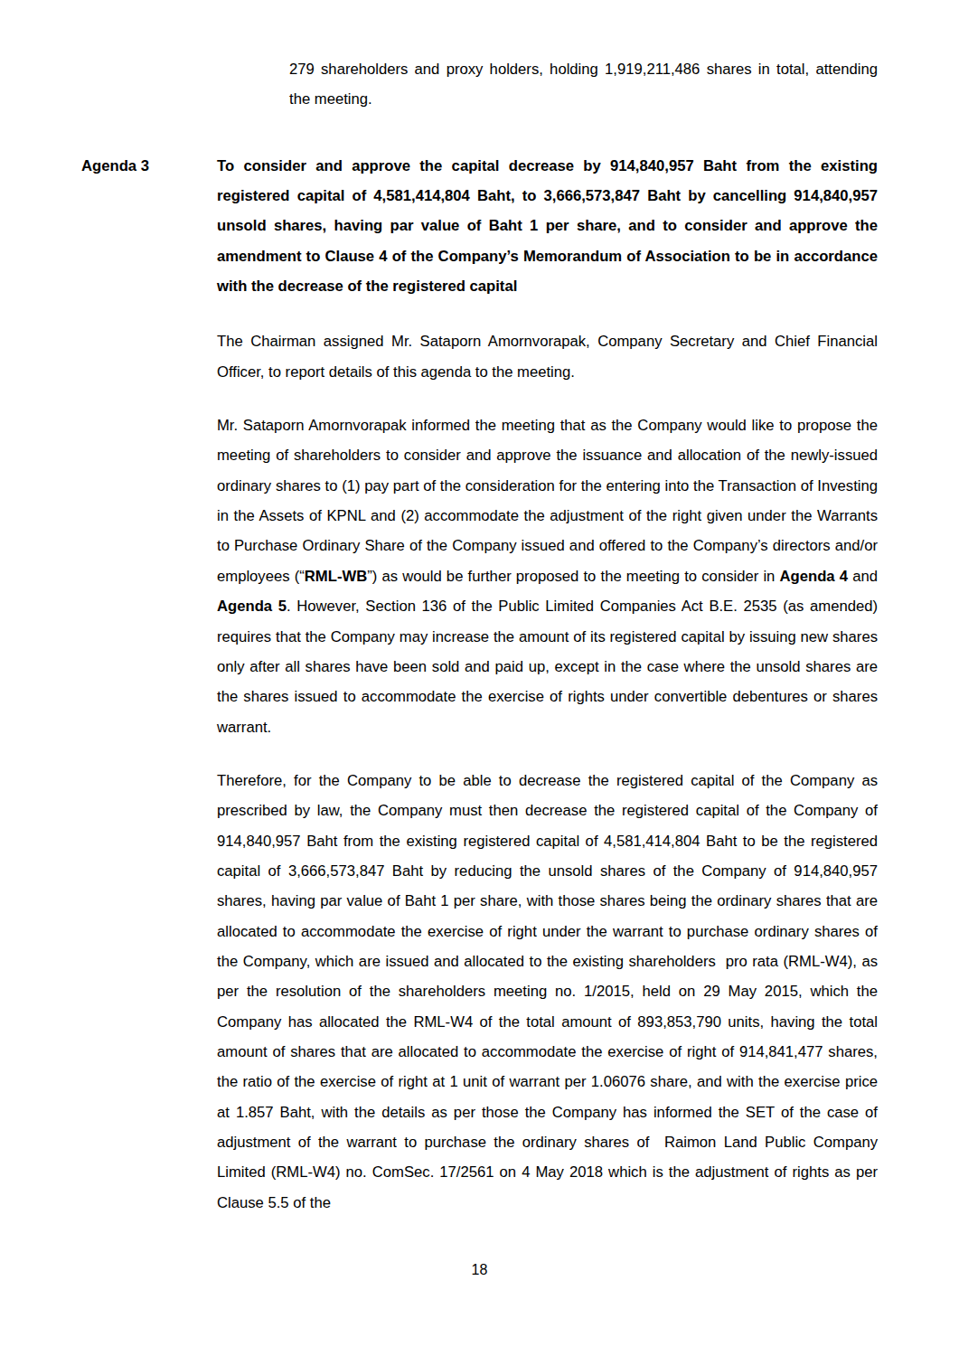279 shareholders and proxy holders, holding 1,919,211,486 shares in total, attending the meeting.
Agenda 3
To consider and approve the capital decrease by 914,840,957 Baht from the existing registered capital of 4,581,414,804 Baht, to 3,666,573,847 Baht by cancelling 914,840,957 unsold shares, having par value of Baht 1 per share, and to consider and approve the amendment to Clause 4 of the Company’s Memorandum of Association to be in accordance with the decrease of the registered capital
The Chairman assigned Mr. Sataporn Amornvorapak, Company Secretary and Chief Financial Officer, to report details of this agenda to the meeting.
Mr. Sataporn Amornvorapak informed the meeting that as the Company would like to propose the meeting of shareholders to consider and approve the issuance and allocation of the newly-issued ordinary shares to (1) pay part of the consideration for the entering into the Transaction of Investing in the Assets of KPNL and (2) accommodate the adjustment of the right given under the Warrants to Purchase Ordinary Share of the Company issued and offered to the Company’s directors and/or employees (“RML-WB”) as would be further proposed to the meeting to consider in Agenda 4 and Agenda 5. However, Section 136 of the Public Limited Companies Act B.E. 2535 (as amended) requires that the Company may increase the amount of its registered capital by issuing new shares only after all shares have been sold and paid up, except in the case where the unsold shares are the shares issued to accommodate the exercise of rights under convertible debentures or shares warrant.
Therefore, for the Company to be able to decrease the registered capital of the Company as prescribed by law, the Company must then decrease the registered capital of the Company of 914,840,957 Baht from the existing registered capital of 4,581,414,804 Baht to be the registered capital of 3,666,573,847 Baht by reducing the unsold shares of the Company of 914,840,957 shares, having par value of Baht 1 per share, with those shares being the ordinary shares that are allocated to accommodate the exercise of right under the warrant to purchase ordinary shares of the Company, which are issued and allocated to the existing shareholders pro rata (RML-W4), as per the resolution of the shareholders meeting no. 1/2015, held on 29 May 2015, which the Company has allocated the RML-W4 of the total amount of 893,853,790 units, having the total amount of shares that are allocated to accommodate the exercise of right of 914,841,477 shares, the ratio of the exercise of right at 1 unit of warrant per 1.06076 share, and with the exercise price at 1.857 Baht, with the details as per those the Company has informed the SET of the case of adjustment of the warrant to purchase the ordinary shares of Raimon Land Public Company Limited (RML-W4) no. ComSec. 17/2561 on 4 May 2018 which is the adjustment of rights as per Clause 5.5 of the
18